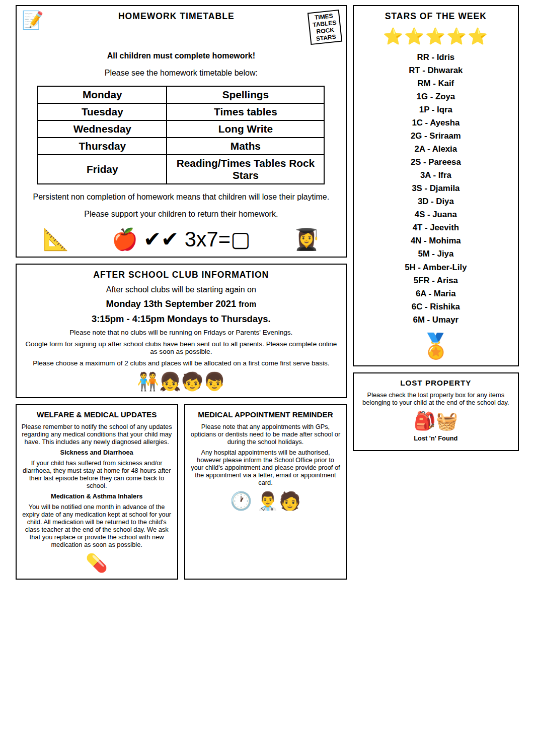📝
HOMEWORK TIMETABLE
TIMES
TABLES
ROCK
STARS
All children must complete homework!
Please see the homework timetable below:
| Monday | Spellings |
| Tuesday | Times tables |
| Wednesday | Long Write |
| Thursday | Maths |
| Friday | Reading/Times Tables Rock Stars |
Persistent non completion of homework means that children will lose their playtime.
Please support your children to return their homework.
📐 🍎 ✔✔ 3x7=▢ 👩‍🎓
AFTER SCHOOL CLUB INFORMATION
After school clubs will be starting again on
Monday 13th September 2021 from
3:15pm - 4:15pm Mondays to Thursdays.
Please note that no clubs will be running on Fridays or Parents' Evenings.
Google form for signing up after school clubs have been sent out to all parents. Please complete online as soon as possible.
Please choose a maximum of 2 clubs and places will be allocated on a first come first serve basis.
🧑‍🤝‍🧑👧🧒👦
WELFARE & MEDICAL UPDATES
Please remember to notify the school of any updates regarding any medical conditions that your child may have. This includes any newly diagnosed allergies.
Sickness and Diarrhoea
If your child has suffered from sickness and/or diarrhoea, they must stay at home for 48 hours after their last episode before they can come back to school.
Medication & Asthma Inhalers
You will be notified one month in advance of the expiry date of any medication kept at school for your child. All medication will be returned to the child's class teacher at the end of the school day. We ask that you replace or provide the school with new medication as soon as possible.
💊
MEDICAL APPOINTMENT REMINDER
Please note that any appointments with GPs, opticians or dentists need to be made after school or during the school holidays.
Any hospital appointments will be authorised, however please inform the School Office prior to your child's appointment and please provide proof of the appointment via a letter, email or appointment card.
🕐 👨‍⚕️🧑
STARS OF THE WEEK
⭐⭐⭐⭐⭐
RR - Idris
RT - Dhwarak
RM - Kaif
1G - Zoya
1P - Iqra
1C - Ayesha
2G - Sriraam
2A - Alexia
2S - Pareesa
3A - Ifra
3S - Djamila
3D - Diya
4S - Juana
4T - Jeevith
4N - Mohima
5M - Jiya
5H - Amber-Lily
5FR - Arisa
6A - Maria
6C - Rishika
6M - Umayr
🏅
LOST PROPERTY
Please check the lost property box for any items belonging to your child at the end of the school day.
🎒🧺
Lost 'n' Found